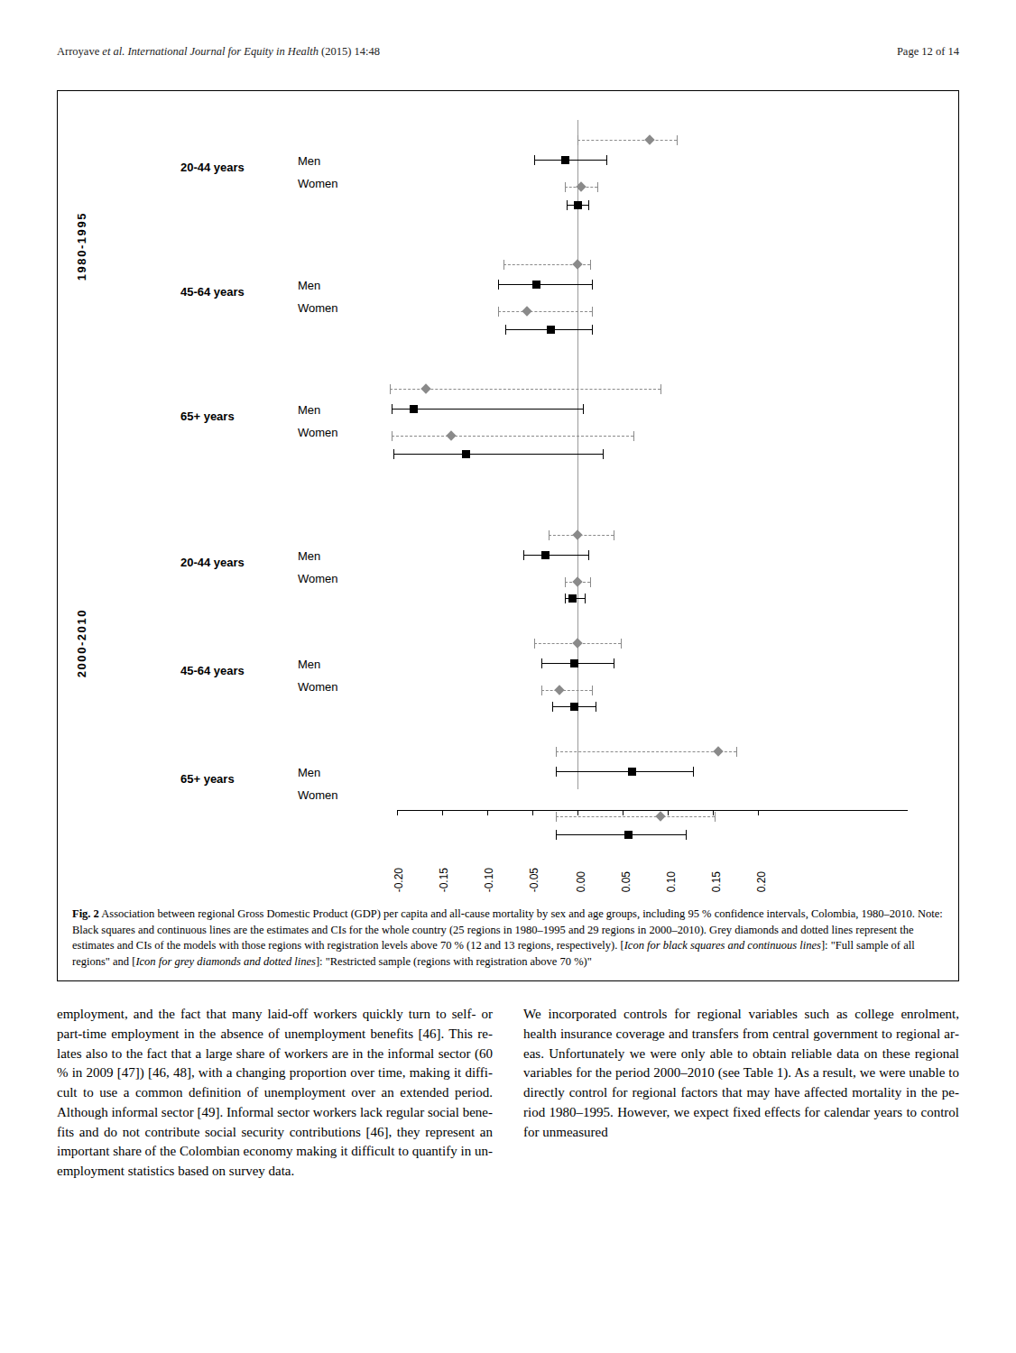Arroyave et al. International Journal for Equity in Health (2015) 14:48
Page 12 of 14
1980-1995
2000-2010
20-44 years
Men
Women
45-64 years
Men
Women
65+ years
Men
Women
20-44 years
Men
Women
45-64 years
Men
Women
65+ years
Men
Women
-0.20
-0.15
-0.10
-0.05
0.00
0.05
0.10
0.15
0.20
Fig. 2 Association between regional Gross Domestic Product (GDP) per capita and all-cause mortality by sex and age groups, including 95 % confidence intervals, Colombia, 1980–2010. Note: Black squares and continuous lines are the estimates and CIs for the whole country (25 regions in 1980–1995 and 29 regions in 2000–2010). Grey diamonds and dotted lines represent the estimates and CIs of the models with those regions with registration levels above 70 % (12 and 13 regions, respectively). [Icon for black squares and continuous lines]: "Full sample of all regions" and [Icon for grey diamonds and dotted lines]: "Restricted sample (regions with registration above 70 %)"
employment, and the fact that many laid-off workers quickly turn to self- or part-time employment in the absence of unemployment benefits [46]. This relates also to the fact that a large share of workers are in the informal sector (60 % in 2009 [47]) [46, 48], with a changing proportion over time, making it difficult to use a common definition of unemployment over an extended period. Although informal sector [49]. Informal sector workers lack regular social benefits and do not contribute social security contributions [46], they represent an important share of the Colombian economy making it difficult to quantify in unemployment statistics based on survey data.
We incorporated controls for regional variables such as college enrolment, health insurance coverage and transfers from central government to regional areas. Unfortunately we were only able to obtain reliable data on these regional variables for the period 2000–2010 (see Table 1). As a result, we were unable to directly control for regional factors that may have affected mortality in the period 1980–1995. However, we expect fixed effects for calendar years to control for unmeasured